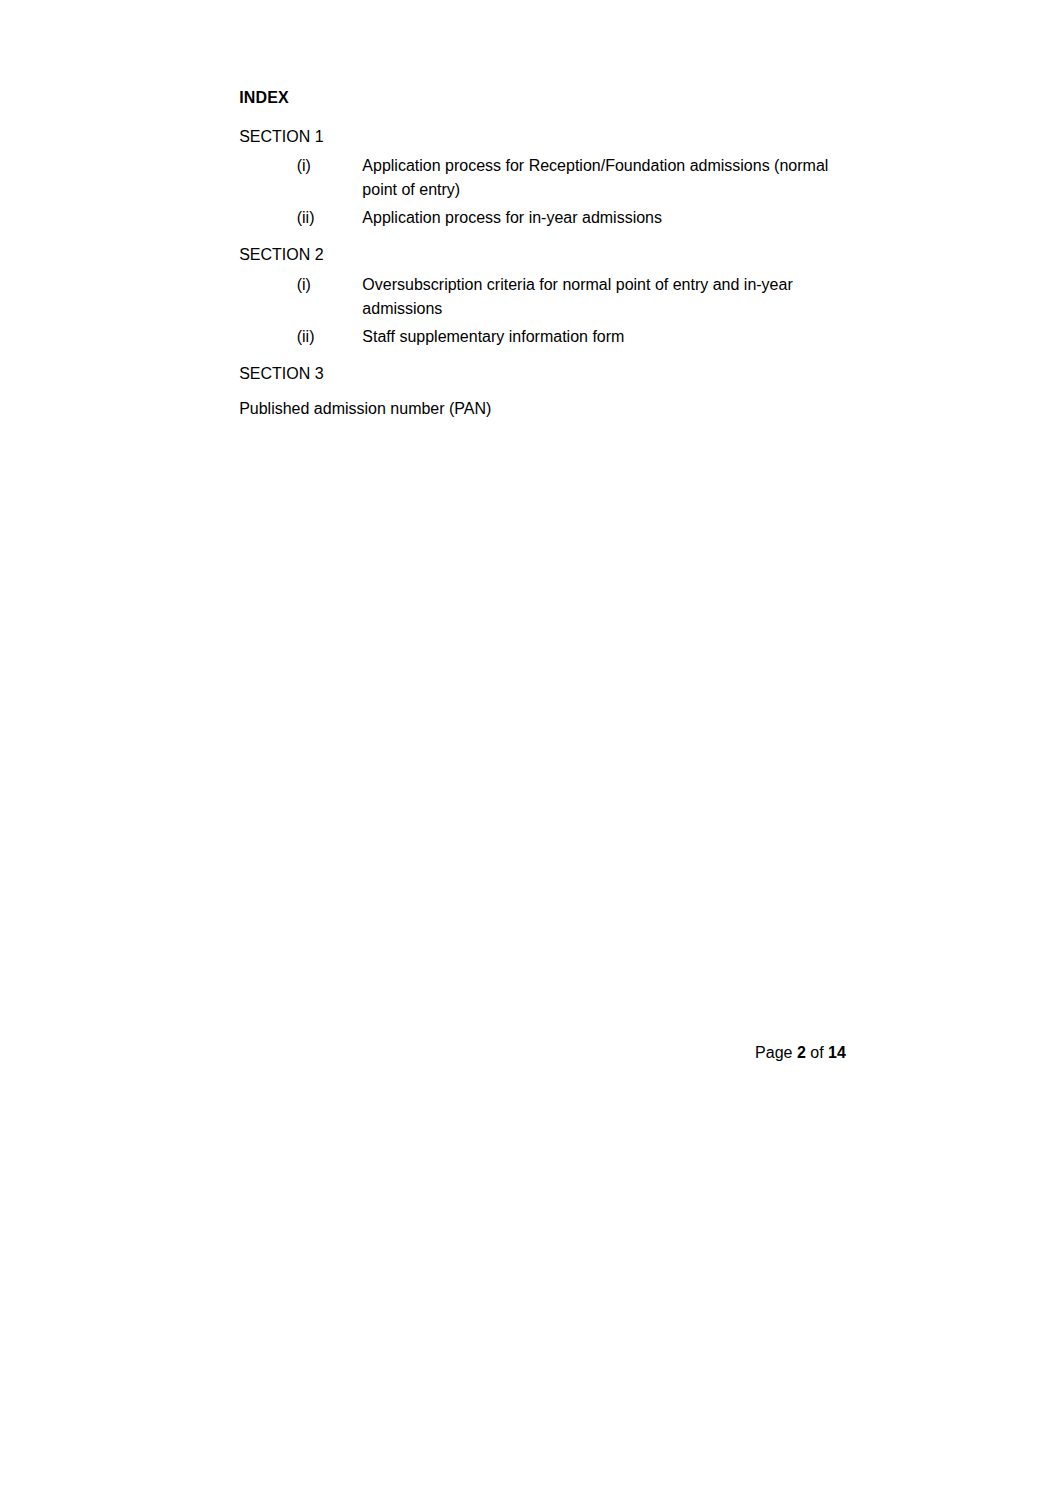INDEX
SECTION 1
(i) Application process for Reception/Foundation admissions (normal point of entry)
(ii) Application process for in-year admissions
SECTION 2
(i) Oversubscription criteria for normal point of entry and in-year admissions
(ii) Staff supplementary information form
SECTION 3
Published admission number (PAN)
Page 2 of 14